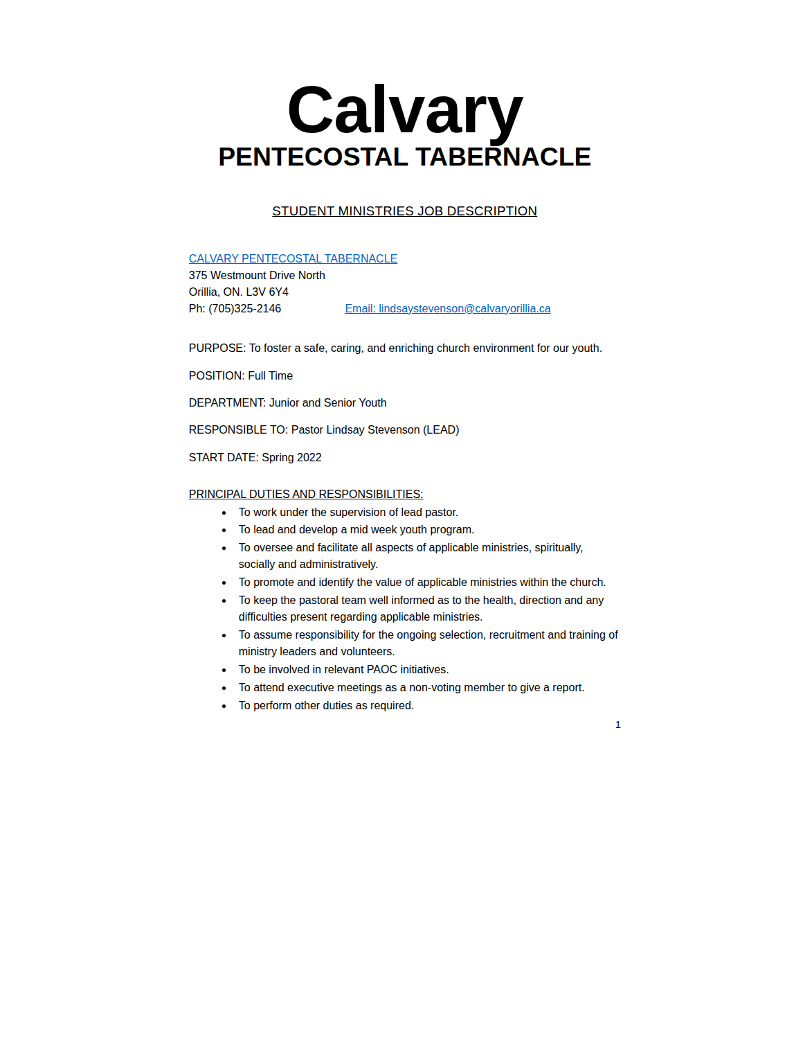Calvary
PENTECOSTAL TABERNACLE
STUDENT MINISTRIES JOB DESCRIPTION
CALVARY PENTECOSTAL TABERNACLE
375 Westmount Drive North
Orillia, ON. L3V 6Y4
Ph: (705)325-2146 Email: lindsaystevenson@calvaryorillia.ca
PURPOSE: To foster a safe, caring, and enriching church environment for our youth.
POSITION: Full Time
DEPARTMENT: Junior and Senior Youth
RESPONSIBLE TO: Pastor Lindsay Stevenson (LEAD)
START DATE: Spring 2022
PRINCIPAL DUTIES AND RESPONSIBILITIES:
To work under the supervision of lead pastor.
To lead and develop a mid week youth program.
To oversee and facilitate all aspects of applicable ministries, spiritually, socially and administratively.
To promote and identify the value of applicable ministries within the church.
To keep the pastoral team well informed as to the health, direction and any difficulties present regarding applicable ministries.
To assume responsibility for the ongoing selection, recruitment and training of ministry leaders and volunteers.
To be involved in relevant PAOC initiatives.
To attend executive meetings as a non-voting member to give a report.
To perform other duties as required.
1